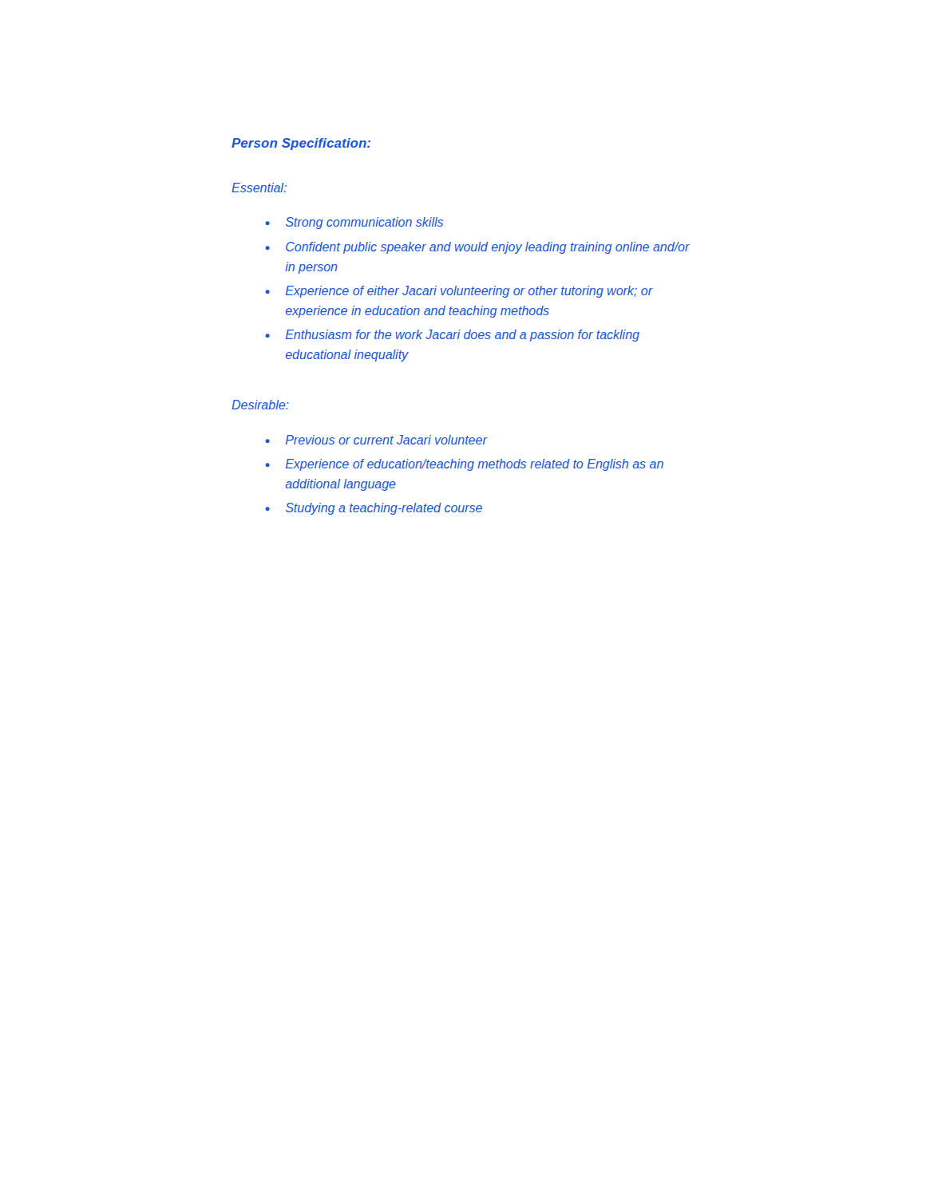Person Specification:
Essential:
Strong communication skills
Confident public speaker and would enjoy leading training online and/or in person
Experience of either Jacari volunteering or other tutoring work; or experience in education and teaching methods
Enthusiasm for the work Jacari does and a passion for tackling educational inequality
Desirable:
Previous or current Jacari volunteer
Experience of education/teaching methods related to English as an additional language
Studying a teaching-related course